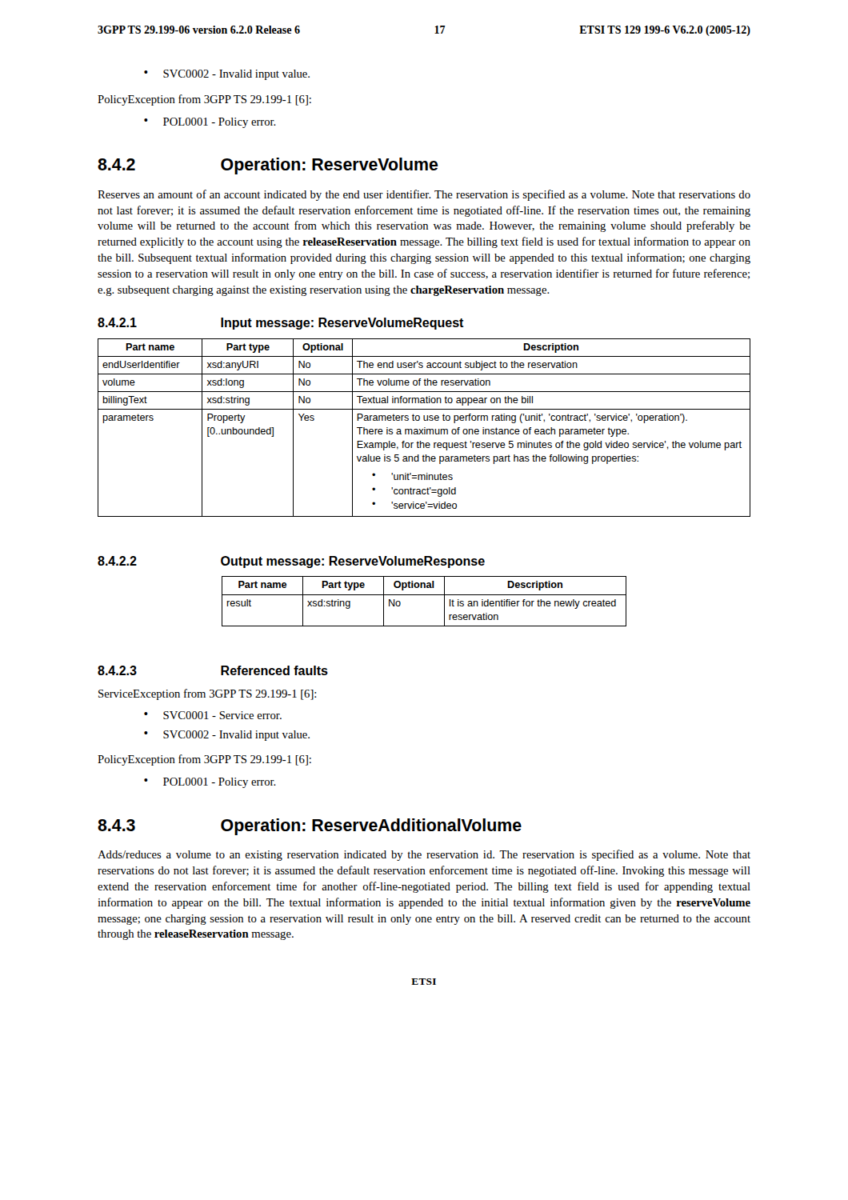3GPP TS 29.199-06 version 6.2.0 Release 6
17
ETSI TS 129 199-6 V6.2.0 (2005-12)
SVC0002 - Invalid input value.
PolicyException from 3GPP TS 29.199-1 [6]:
POL0001 - Policy error.
8.4.2 Operation: ReserveVolume
Reserves an amount of an account indicated by the end user identifier. The reservation is specified as a volume. Note that reservations do not last forever; it is assumed the default reservation enforcement time is negotiated off-line. If the reservation times out, the remaining volume will be returned to the account from which this reservation was made. However, the remaining volume should preferably be returned explicitly to the account using the releaseReservation message. The billing text field is used for textual information to appear on the bill. Subsequent textual information provided during this charging session will be appended to this textual information; one charging session to a reservation will result in only one entry on the bill. In case of success, a reservation identifier is returned for future reference; e.g. subsequent charging against the existing reservation using the chargeReservation message.
8.4.2.1 Input message: ReserveVolumeRequest
| Part name | Part type | Optional | Description |
| --- | --- | --- | --- |
| endUserIdentifier | xsd:anyURI | No | The end user's account subject to the reservation |
| volume | xsd:long | No | The volume of the reservation |
| billingText | xsd:string | No | Textual information to appear on the bill |
| parameters | Property [0..unbounded] | Yes | Parameters to use to perform rating ('unit', 'contract', 'service', 'operation'). There is a maximum of one instance of each parameter type. Example, for the request 'reserve 5 minutes of the gold video service', the volume part value is 5 and the parameters part has the following properties: 'unit'=minutes 'contract'=gold 'service'=video |
8.4.2.2 Output message: ReserveVolumeResponse
| Part name | Part type | Optional | Description |
| --- | --- | --- | --- |
| result | xsd:string | No | It is an identifier for the newly created reservation |
8.4.2.3 Referenced faults
ServiceException from 3GPP TS 29.199-1 [6]:
SVC0001 - Service error.
SVC0002 - Invalid input value.
PolicyException from 3GPP TS 29.199-1 [6]:
POL0001 - Policy error.
8.4.3 Operation: ReserveAdditionalVolume
Adds/reduces a volume to an existing reservation indicated by the reservation id. The reservation is specified as a volume. Note that reservations do not last forever; it is assumed the default reservation enforcement time is negotiated off-line. Invoking this message will extend the reservation enforcement time for another off-line-negotiated period. The billing text field is used for appending textual information to appear on the bill. The textual information is appended to the initial textual information given by the reserveVolume message; one charging session to a reservation will result in only one entry on the bill. A reserved credit can be returned to the account through the releaseReservation message.
ETSI